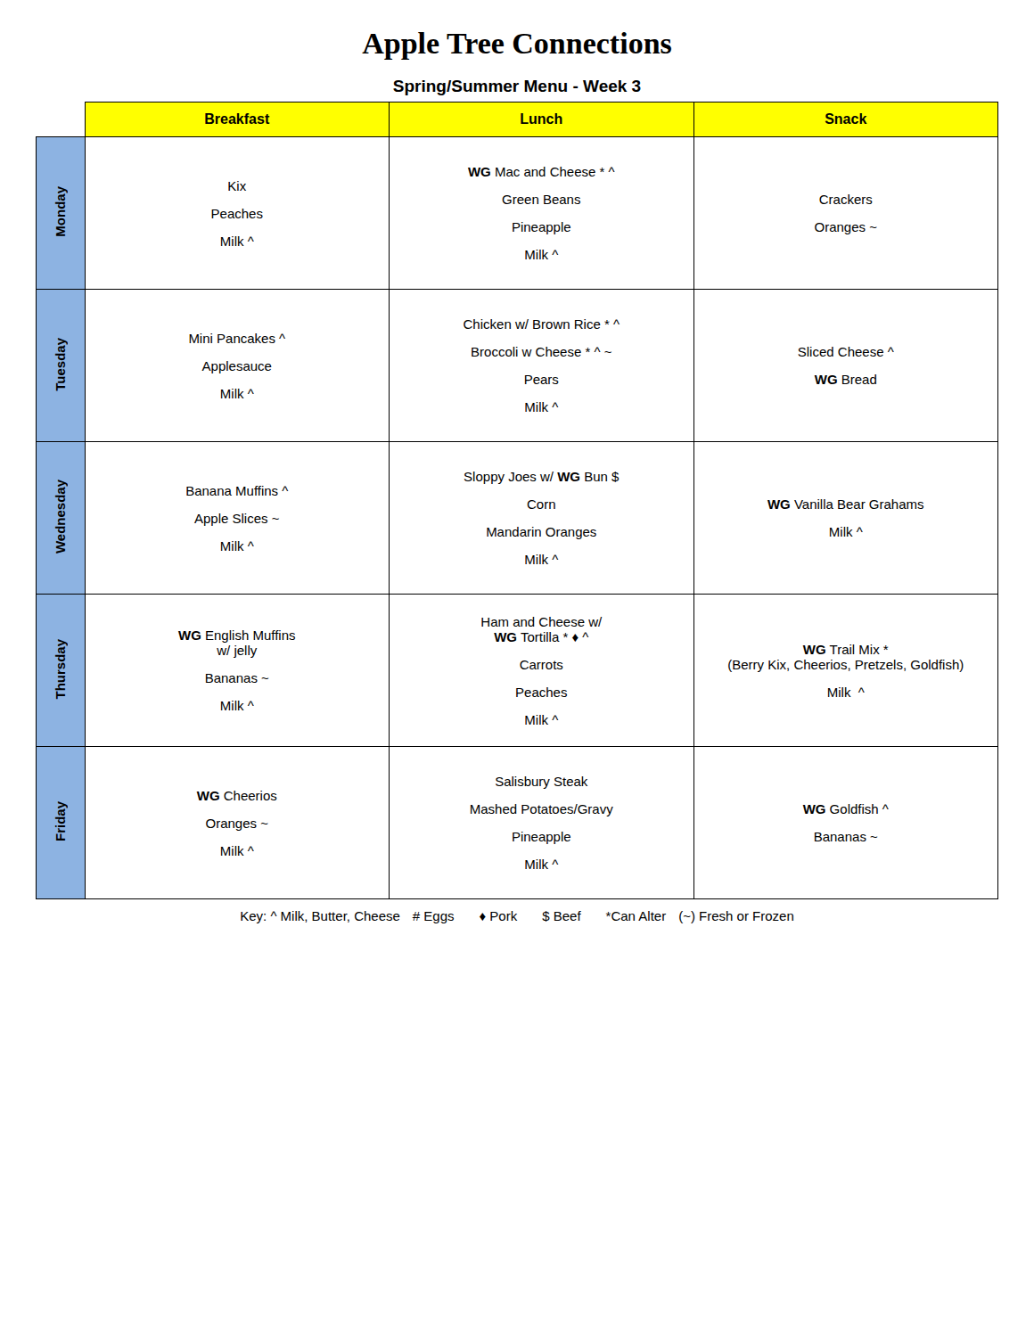Apple Tree Connections
Spring/Summer Menu - Week 3
| | Breakfast | Lunch | Snack |
| --- | --- | --- | --- |
| Monday | Kix Peaches Milk ^ | WG Mac and Cheese * ^ Green Beans Pineapple Milk ^ | Crackers Oranges ~ |
| Tuesday | Mini Pancakes ^ Applesauce Milk ^ | Chicken w/ Brown Rice * ^ Broccoli w Cheese * ^ ~ Pears Milk ^ | Sliced Cheese ^ WG Bread |
| Wednesday | Banana Muffins ^ Apple Slices ~ Milk ^ | Sloppy Joes w/ WG Bun $ Corn Mandarin Oranges Milk ^ | WG Vanilla Bear Grahams Milk ^ |
| Thursday | WG English Muffins w/ jelly Bananas ~ Milk ^ | Ham and Cheese w/ WG Tortilla * ♦ ^ Carrots Peaches Milk ^ | WG Trail Mix * (Berry Kix, Cheerios, Pretzels, Goldfish) Milk ^ |
| Friday | WG Cheerios Oranges ~ Milk ^ | Salisbury Steak Mashed Potatoes/Gravy Pineapple Milk ^ | WG Goldfish ^ Bananas ~ |
Key: ^ Milk, Butter, Cheese# Eggs♦ Pork$ Beef*Can Alter(~) Fresh or Frozen